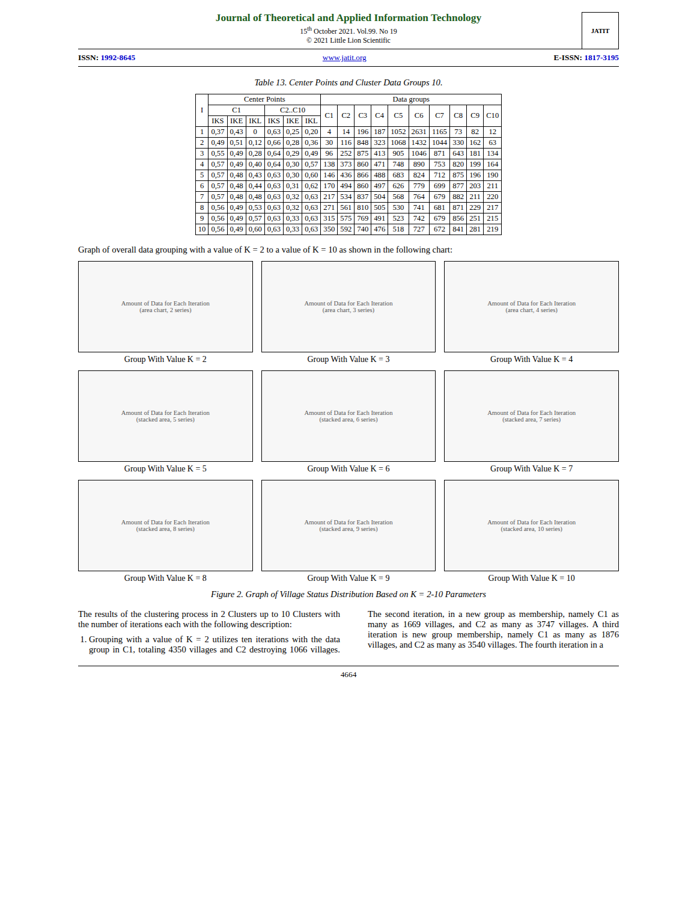JATIT
Journal of Theoretical and Applied Information Technology
15th October 2021. Vol.99. No 19
© 2021 Little Lion Scientific
ISSN: 1992-8645
www.jatit.org
E-ISSN: 1817-3195
Table 13. Center Points and Cluster Data Groups 10.
| I | Center Points | Data groups |
| --- | --- | --- |
| C1 | C2..C10 | C1 | C2 | C3 | C4 | C5 | C6 | C7 | C8 | C9 | C10 |
| IKS | IKE | IKL | IKS | IKE | IKL |
| 1 | 0,37 | 0,43 | 0 | 0,63 | 0,25 | 0,20 | 4 | 14 | 196 | 187 | 1052 | 2631 | 1165 | 73 | 82 | 12 |
| 2 | 0,49 | 0,51 | 0,12 | 0,66 | 0,28 | 0,36 | 30 | 116 | 848 | 323 | 1068 | 1432 | 1044 | 330 | 162 | 63 |
| 3 | 0,55 | 0,49 | 0,28 | 0,64 | 0,29 | 0,49 | 96 | 252 | 875 | 413 | 905 | 1046 | 871 | 643 | 181 | 134 |
| 4 | 0,57 | 0,49 | 0,40 | 0,64 | 0,30 | 0,57 | 138 | 373 | 860 | 471 | 748 | 890 | 753 | 820 | 199 | 164 |
| 5 | 0,57 | 0,48 | 0,43 | 0,63 | 0,30 | 0,60 | 146 | 436 | 866 | 488 | 683 | 824 | 712 | 875 | 196 | 190 |
| 6 | 0,57 | 0,48 | 0,44 | 0,63 | 0,31 | 0,62 | 170 | 494 | 860 | 497 | 626 | 779 | 699 | 877 | 203 | 211 |
| 7 | 0,57 | 0,48 | 0,48 | 0,63 | 0,32 | 0,63 | 217 | 534 | 837 | 504 | 568 | 764 | 679 | 882 | 211 | 220 |
| 8 | 0,56 | 0,49 | 0,53 | 0,63 | 0,32 | 0,63 | 271 | 561 | 810 | 505 | 530 | 741 | 681 | 871 | 229 | 217 |
| 9 | 0,56 | 0,49 | 0,57 | 0,63 | 0,33 | 0,63 | 315 | 575 | 769 | 491 | 523 | 742 | 679 | 856 | 251 | 215 |
| 10 | 0,56 | 0,49 | 0,60 | 0,63 | 0,33 | 0,63 | 350 | 592 | 740 | 476 | 518 | 727 | 672 | 841 | 281 | 219 |
Graph of overall data grouping with a value of K = 2 to a value of K = 10 as shown in the following chart:
Amount of Data for Each Iteration
(area chart, 2 series)
Group With Value K = 2
Amount of Data for Each Iteration
(area chart, 3 series)
Group With Value K = 3
Amount of Data for Each Iteration
(area chart, 4 series)
Group With Value K = 4
Amount of Data for Each Iteration
(stacked area, 5 series)
Group With Value K = 5
Amount of Data for Each Iteration
(stacked area, 6 series)
Group With Value K = 6
Amount of Data for Each Iteration
(stacked area, 7 series)
Group With Value K = 7
Amount of Data for Each Iteration
(stacked area, 8 series)
Group With Value K = 8
Amount of Data for Each Iteration
(stacked area, 9 series)
Group With Value K = 9
Amount of Data for Each Iteration
(stacked area, 10 series)
Group With Value K = 10
Figure 2. Graph of Village Status Distribution Based on K = 2-10 Parameters
The results of the clustering process in 2 Clusters up to 10 Clusters with the number of iterations each with the following description:
Grouping with a value of K = 2 utilizes ten iterations with the data group in C1, totaling 4350 villages and C2 destroying 1066 villages. The second iteration, in a new group as membership, namely C1 as many as 1669 villages, and C2 as many as 3747 villages. A third iteration is new group membership, namely C1 as many as 1876 villages, and C2 as many as 3540 villages. The fourth iteration in a
4664